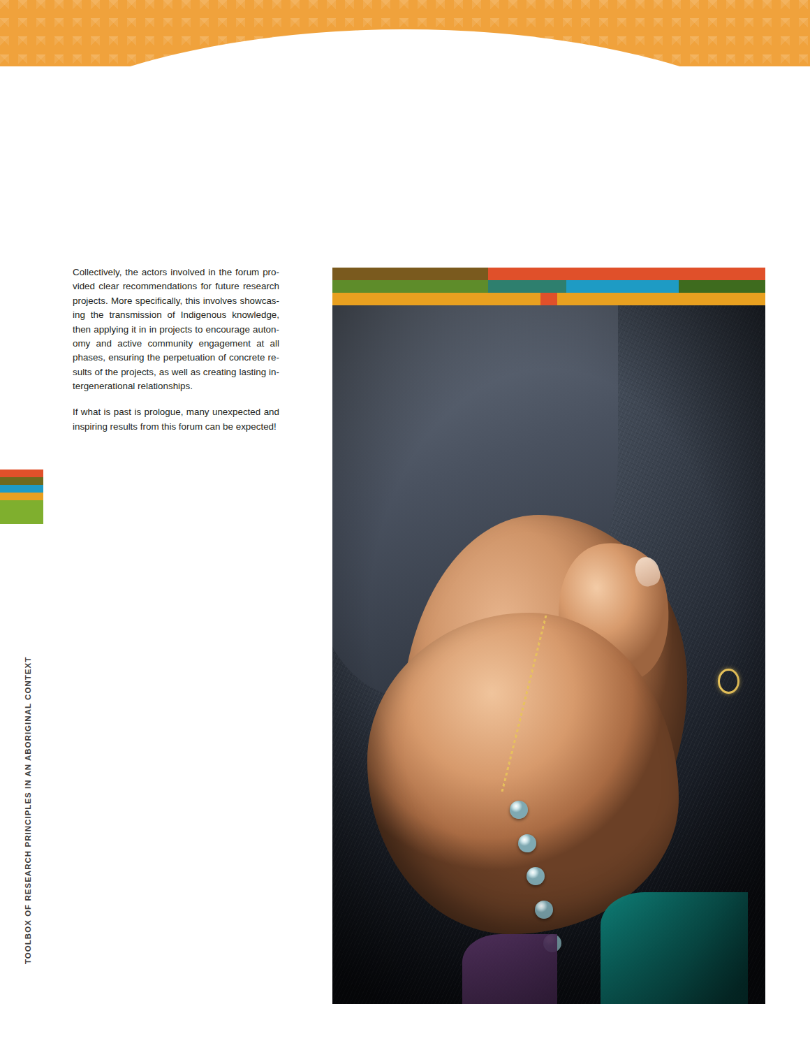Toolbox of Research Principles in an Aboriginal Context
Collectively, the actors involved in the forum provided clear recommendations for future research projects. More specifically, this involves showcasing the transmission of Indigenous knowledge, then applying it in in projects to encourage autonomy and active community engagement at all phases, ensuring the perpetuation of concrete results of the projects, as well as creating lasting intergenerational relationships.
If what is past is prologue, many unexpected and inspiring results from this forum can be expected!